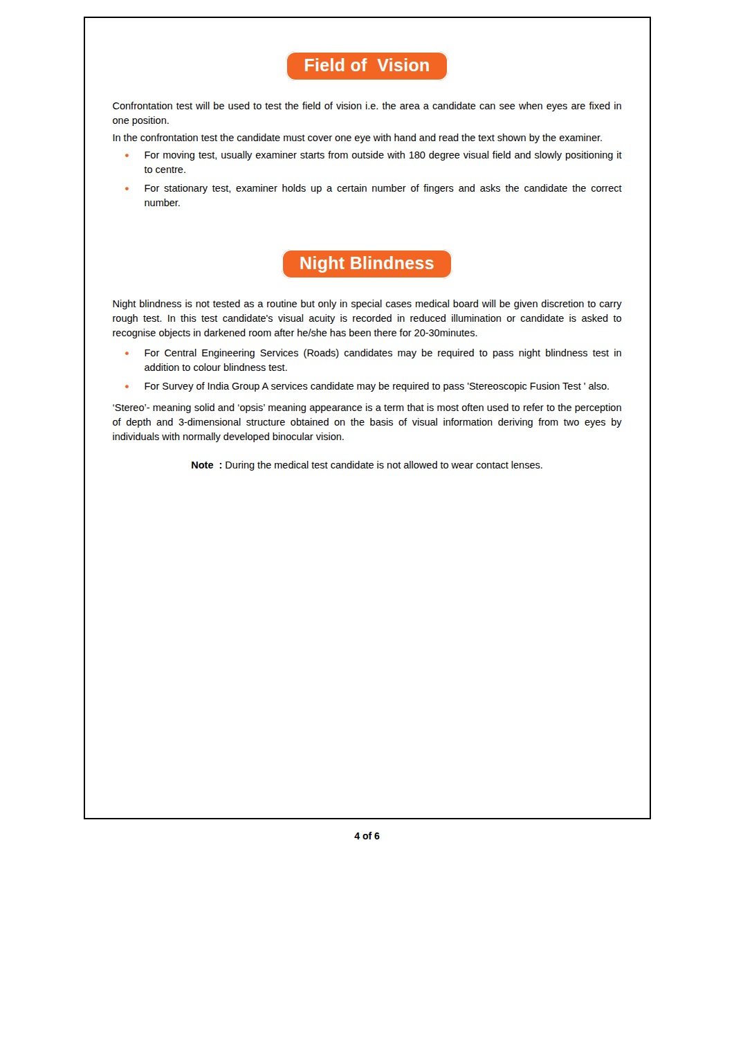Field of Vision
Confrontation test will be used to test the field of vision i.e. the area a candidate can see when eyes are fixed in one position.
In the confrontation test the candidate must cover one eye with hand and read the text shown by the examiner.
For moving test, usually examiner starts from outside with 180 degree visual field and slowly positioning it to centre.
For stationary test, examiner holds up a certain number of fingers and asks the candidate the correct number.
Night Blindness
Night blindness is not tested as a routine but only in special cases medical board will be given discretion to carry rough test. In this test candidate's visual acuity is recorded in reduced illumination or candidate is asked to recognise objects in darkened room after he/she has been there for 20-30minutes.
For Central Engineering Services (Roads) candidates may be required to pass night blindness test in addition to colour blindness test.
For Survey of India Group A services candidate may be required to pass 'Stereoscopic Fusion Test ' also.
‘Stereo’- meaning solid and ‘opsis’ meaning appearance is a term that is most often used to refer to the perception of depth and 3-dimensional structure obtained on the basis of visual information deriving from two eyes by individuals with normally developed binocular vision.
Note : During the medical test candidate is not allowed to wear contact lenses.
4 of 6